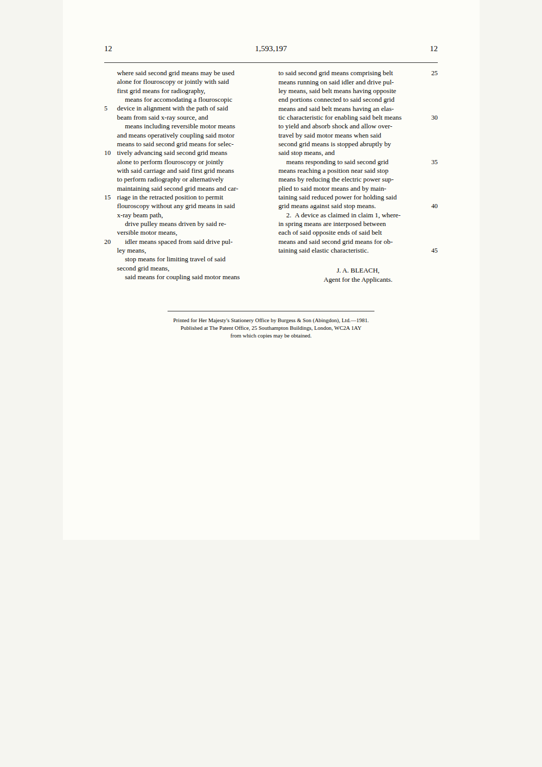12 1,593,197 12
where said second grid means may be used
alone for flouroscopy or jointly with said
first grid means for radiography,
means for accomodating a flouroscopic
5 device in alignment with the path of said
beam from said x-ray source, and
means including reversible motor means
and means operatively coupling said motor
means to said second grid means for selec-
10 tively advancing said second grid means
alone to perform flouroscopy or jointly
with said carriage and said first grid means
to perform radiography or alternatively
maintaining said second grid means and car-
15 riage in the retracted position to permit
flouroscopy without any grid means in said
x-ray beam path,
drive pulley means driven by said re-
versible motor means,
20 idler means spaced from said drive pul-
ley means,
stop means for limiting travel of said
second grid means,
said means for coupling said motor means
25 to said second grid means comprising belt
means running on said idler and drive pul-
ley means, said belt means having opposite
end portions connected to said second grid
means and said belt means having an elas-
30 tic characteristic for enabling said belt means
to yield and absorb shock and allow over-
travel by said motor means when said
second grid means is stopped abruptly by
said stop means, and
35 means responding to said second grid
means reaching a position near said stop
means by reducing the electric power sup-
plied to said motor means and by main-
taining said reduced power for holding said
40 grid means against said stop means.
2. A device as claimed in claim 1, where-
in spring means are interposed between
each of said opposite ends of said belt
means and said second grid means for ob-
45 taining said elastic characteristic.
J. A. BLEACH,
Agent for the Applicants.
Printed for Her Majesty's Stationery Office by Burgess & Son (Abingdon), Ltd.—1981.
Published at The Patent Office, 25 Southampton Buildings, London, WC2A 1AY
from which copies may be obtained.